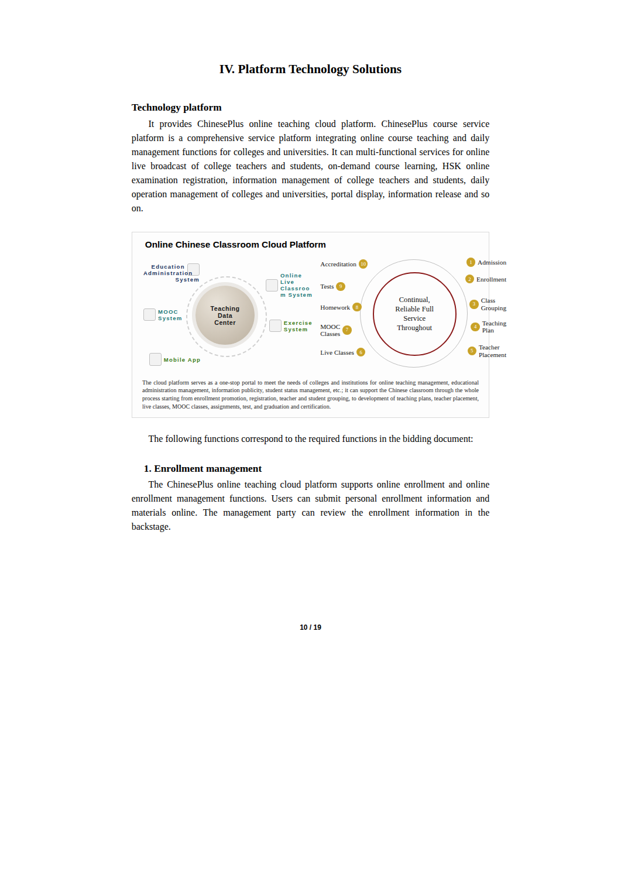IV. Platform Technology Solutions
Technology platform
It provides ChinesePlus online teaching cloud platform. ChinesePlus course service platform is a comprehensive service platform integrating online course teaching and daily management functions for colleges and universities. It can multi-functional services for online live broadcast of college teachers and students, on-demand course learning, HSK online examination registration, information management of college teachers and students, daily operation management of colleges and universities, portal display, information release and so on.
Online Chinese Classroom Cloud Platform
Teaching
Data
Center
Education
Administration
System
Online
Live
Classroo
m System
MOOC
System
Exercise
System
Mobile App
Continual,
Reliable Full
Service
Throughout
1 Admission
2 Enrollment
3 Class
Grouping
4 Teaching
Plan
5 Teacher
Placement
Live Classes6
MOOC
Classes7
Homework8
Tests9
Accreditation10
The cloud platform serves as a one-stop portal to meet the needs of colleges and institutions for online teaching management, educational administration management, information publicity, student status management, etc.; it can support the Chinese classroom through the whole process starting from enrollment promotion, registration, teacher and student grouping, to development of teaching plans, teacher placement, live classes, MOOC classes, assignments, test, and graduation and certification.
The following functions correspond to the required functions in the bidding document:
1. Enrollment management
The ChinesePlus online teaching cloud platform supports online enrollment and online enrollment management functions. Users can submit personal enrollment information and materials online. The management party can review the enrollment information in the backstage.
10 / 19